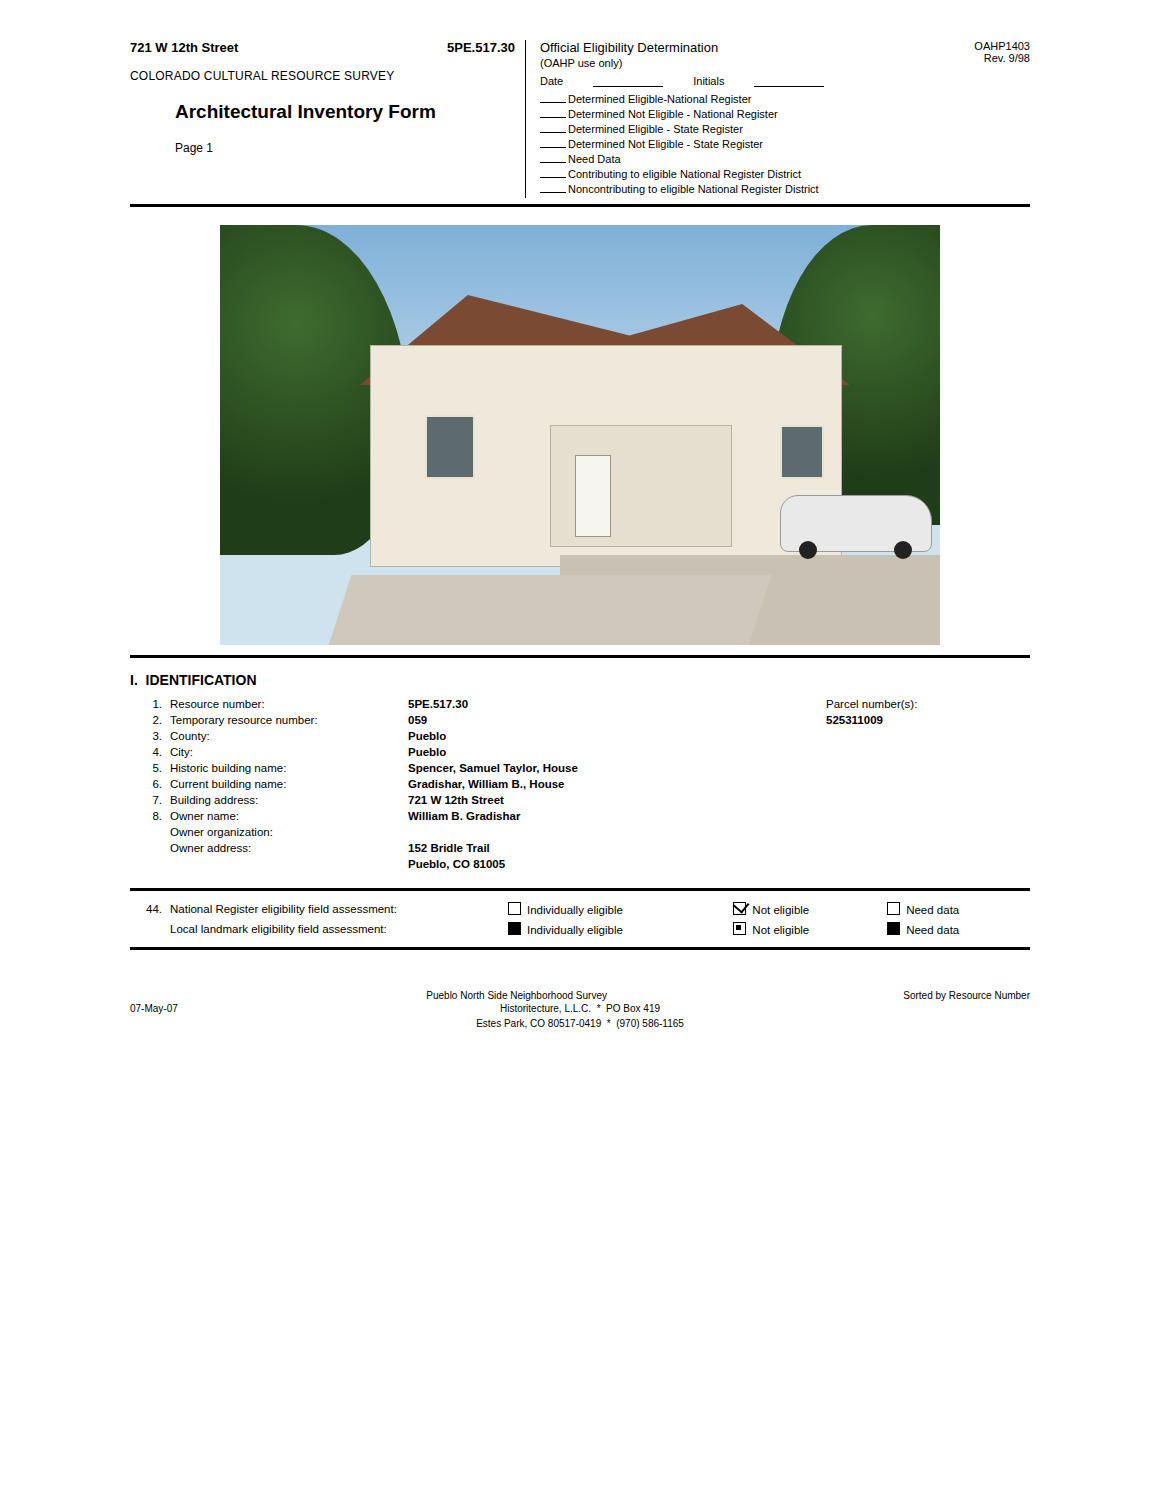721 W 12th Street 5PE.517.30
COLORADO CULTURAL RESOURCE SURVEY
Architectural Inventory Form
Page 1
Official Eligibility Determination
(OAHP use only)
Date Initials
Determined Eligible-National Register
Determined Not Eligible - National Register
Determined Eligible - State Register
Determined Not Eligible - State Register
Need Data
Contributing to eligible National Register District
Noncontributing to eligible National Register District
OAHP1403
Rev. 9/98
I. IDENTIFICATION
| 1. | Resource number: | 5PE.517.30 | Parcel number(s): |
| 2. | Temporary resource number: | 059 | 525311009 |
| 3. | County: | Pueblo | |
| 4. | City: | Pueblo | |
| 5. | Historic building name: | Spencer, Samuel Taylor, House | |
| 6. | Current building name: | Gradishar, William B., House | |
| 7. | Building address: | 721 W 12th Street | |
| 8. | Owner name: | William B. Gradishar | |
| | Owner organization: | | |
| | Owner address: | 152 Bridle Trail | |
| | | Pueblo, CO 81005 | |
| 44. | National Register eligibility field assessment: | Individually eligible | Not eligible | Need data |
| | Local landmark eligibility field assessment: | Individually eligible | Not eligible | Need data |
Pueblo North Side Neighborhood Survey
Sorted by Resource Number
Historitecture, L.L.C. * PO Box 419
Estes Park, CO 80517-0419 * (970) 586-1165
07-May-07